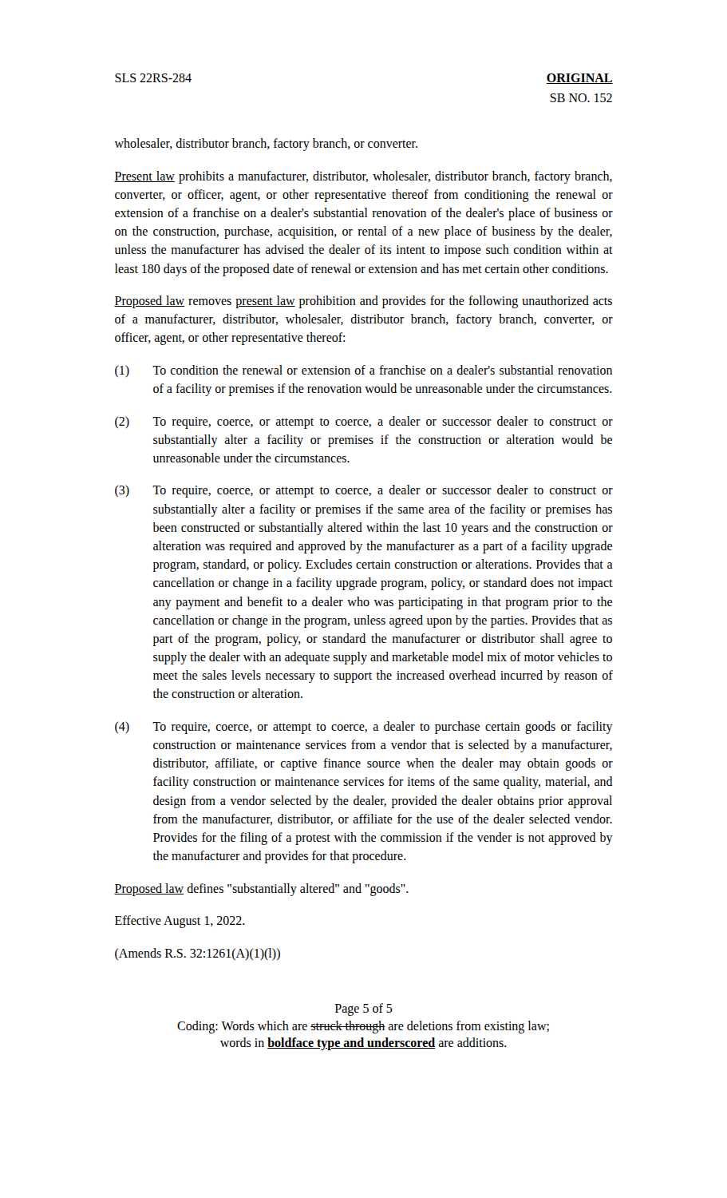SLS 22RS-284
ORIGINAL
SB NO. 152
wholesaler, distributor branch, factory branch, or converter.
Present law prohibits a manufacturer, distributor, wholesaler, distributor branch, factory branch, converter, or officer, agent, or other representative thereof from conditioning the renewal or extension of a franchise on a dealer's substantial renovation of the dealer's place of business or on the construction, purchase, acquisition, or rental of a new place of business by the dealer, unless the manufacturer has advised the dealer of its intent to impose such condition within at least 180 days of the proposed date of renewal or extension and has met certain other conditions.
Proposed law removes present law prohibition and provides for the following unauthorized acts of a manufacturer, distributor, wholesaler, distributor branch, factory branch, converter, or officer, agent, or other representative thereof:
(1)
To condition the renewal or extension of a franchise on a dealer's substantial renovation of a facility or premises if the renovation would be unreasonable under the circumstances.
(2)
To require, coerce, or attempt to coerce, a dealer or successor dealer to construct or substantially alter a facility or premises if the construction or alteration would be unreasonable under the circumstances.
(3)
To require, coerce, or attempt to coerce, a dealer or successor dealer to construct or substantially alter a facility or premises if the same area of the facility or premises has been constructed or substantially altered within the last 10 years and the construction or alteration was required and approved by the manufacturer as a part of a facility upgrade program, standard, or policy. Excludes certain construction or alterations. Provides that a cancellation or change in a facility upgrade program, policy, or standard does not impact any payment and benefit to a dealer who was participating in that program prior to the cancellation or change in the program, unless agreed upon by the parties. Provides that as part of the program, policy, or standard the manufacturer or distributor shall agree to supply the dealer with an adequate supply and marketable model mix of motor vehicles to meet the sales levels necessary to support the increased overhead incurred by reason of the construction or alteration.
(4)
To require, coerce, or attempt to coerce, a dealer to purchase certain goods or facility construction or maintenance services from a vendor that is selected by a manufacturer, distributor, affiliate, or captive finance source when the dealer may obtain goods or facility construction or maintenance services for items of the same quality, material, and design from a vendor selected by the dealer, provided the dealer obtains prior approval from the manufacturer, distributor, or affiliate for the use of the dealer selected vendor. Provides for the filing of a protest with the commission if the vender is not approved by the manufacturer and provides for that procedure.
Proposed law defines "substantially altered" and "goods".
Effective August 1, 2022.
(Amends R.S. 32:1261(A)(1)(l))
Page 5 of 5
Coding: Words which are struck through are deletions from existing law;
words in boldface type and underscored are additions.